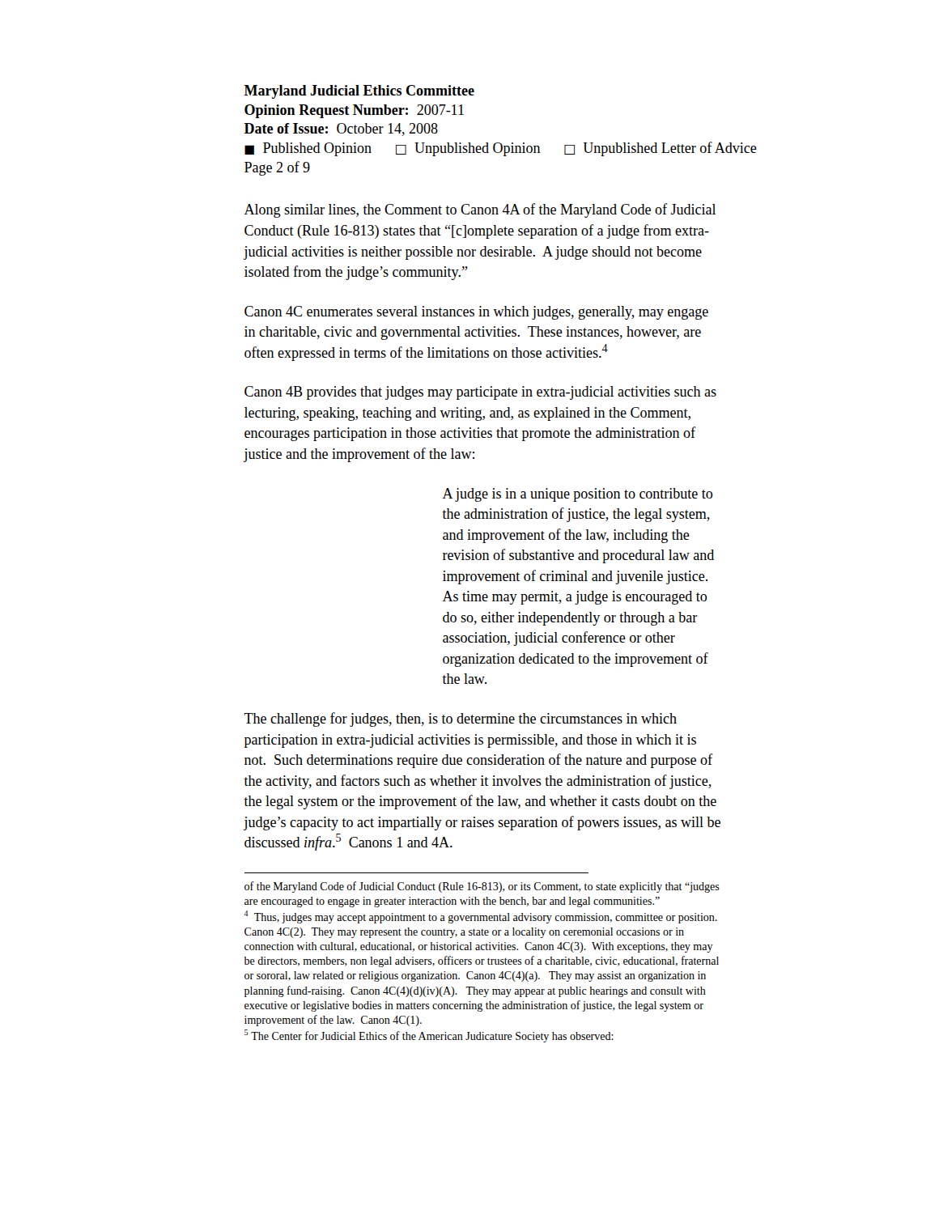Maryland Judicial Ethics Committee
Opinion Request Number: 2007-11
Date of Issue: October 14, 2008
■ Published Opinion □ Unpublished Opinion □ Unpublished Letter of Advice
Page 2 of 9
Along similar lines, the Comment to Canon 4A of the Maryland Code of Judicial Conduct (Rule 16-813) states that “[c]omplete separation of a judge from extra-judicial activities is neither possible nor desirable. A judge should not become isolated from the judge’s community.”
Canon 4C enumerates several instances in which judges, generally, may engage in charitable, civic and governmental activities. These instances, however, are often expressed in terms of the limitations on those activities.4
Canon 4B provides that judges may participate in extra-judicial activities such as lecturing, speaking, teaching and writing, and, as explained in the Comment, encourages participation in those activities that promote the administration of justice and the improvement of the law:
A judge is in a unique position to contribute to the administration of justice, the legal system, and improvement of the law, including the revision of substantive and procedural law and improvement of criminal and juvenile justice. As time may permit, a judge is encouraged to do so, either independently or through a bar association, judicial conference or other organization dedicated to the improvement of the law.
The challenge for judges, then, is to determine the circumstances in which participation in extra-judicial activities is permissible, and those in which it is not. Such determinations require due consideration of the nature and purpose of the activity, and factors such as whether it involves the administration of justice, the legal system or the improvement of the law, and whether it casts doubt on the judge’s capacity to act impartially or raises separation of powers issues, as will be discussed infra.5 Canons 1 and 4A.
of the Maryland Code of Judicial Conduct (Rule 16-813), or its Comment, to state explicitly that “judges are encouraged to engage in greater interaction with the bench, bar and legal communities.”
4 Thus, judges may accept appointment to a governmental advisory commission, committee or position. Canon 4C(2). They may represent the country, a state or a locality on ceremonial occasions or in connection with cultural, educational, or historical activities. Canon 4C(3). With exceptions, they may be directors, members, non legal advisers, officers or trustees of a charitable, civic, educational, fraternal or sororal, law related or religious organization. Canon 4C(4)(a). They may assist an organization in planning fund-raising. Canon 4C(4)(d)(iv)(A). They may appear at public hearings and consult with executive or legislative bodies in matters concerning the administration of justice, the legal system or improvement of the law. Canon 4C(1).
5 The Center for Judicial Ethics of the American Judicature Society has observed: